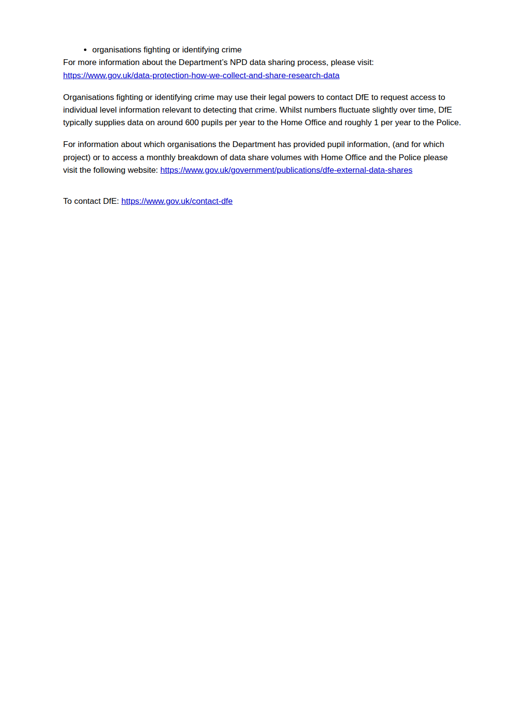organisations fighting or identifying crime
For more information about the Department’s NPD data sharing process, please visit:
https://www.gov.uk/data-protection-how-we-collect-and-share-research-data
Organisations fighting or identifying crime may use their legal powers to contact DfE to request access to individual level information relevant to detecting that crime. Whilst numbers fluctuate slightly over time, DfE typically supplies data on around 600 pupils per year to the Home Office and roughly 1 per year to the Police.
For information about which organisations the Department has provided pupil information, (and for which project) or to access a monthly breakdown of data share volumes with Home Office and the Police please visit the following website: https://www.gov.uk/government/publications/dfe-external-data-shares
To contact DfE: https://www.gov.uk/contact-dfe